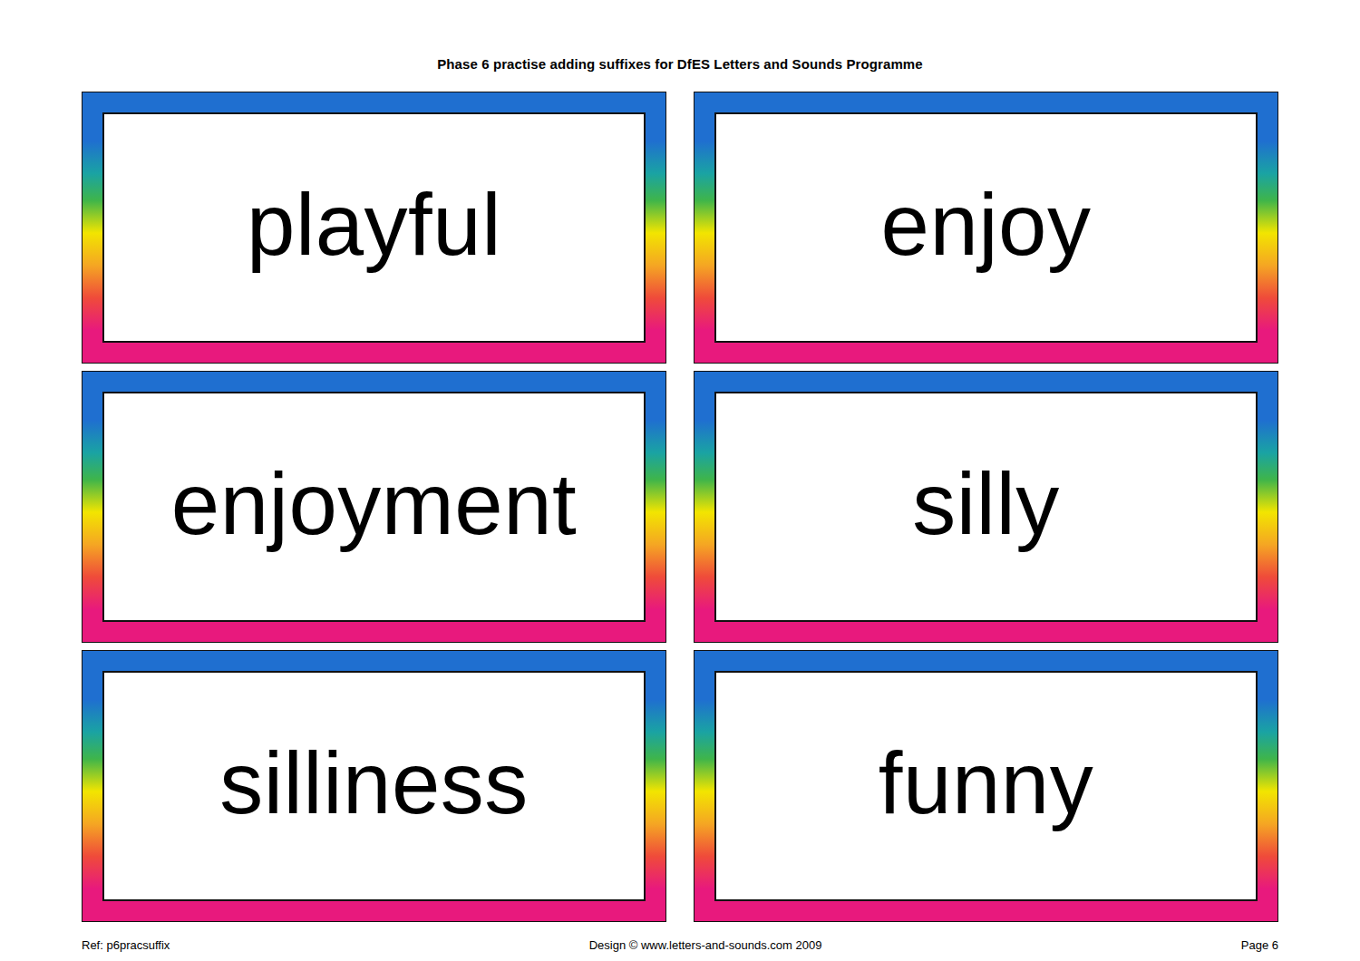Phase 6 practise adding suffixes for DfES Letters and Sounds Programme
playful © www.letters-and-sounds.com
enjoy © www.letters-and-sounds.com
enjoyment © www.letters-and-sounds.com
silly © www.letters-and-sounds.com
silliness © www.letters-and-sounds.com
funny © www.letters-and-sounds.com
Ref: p6pracsuffix Design © www.letters-and-sounds.com 2009 Page 6